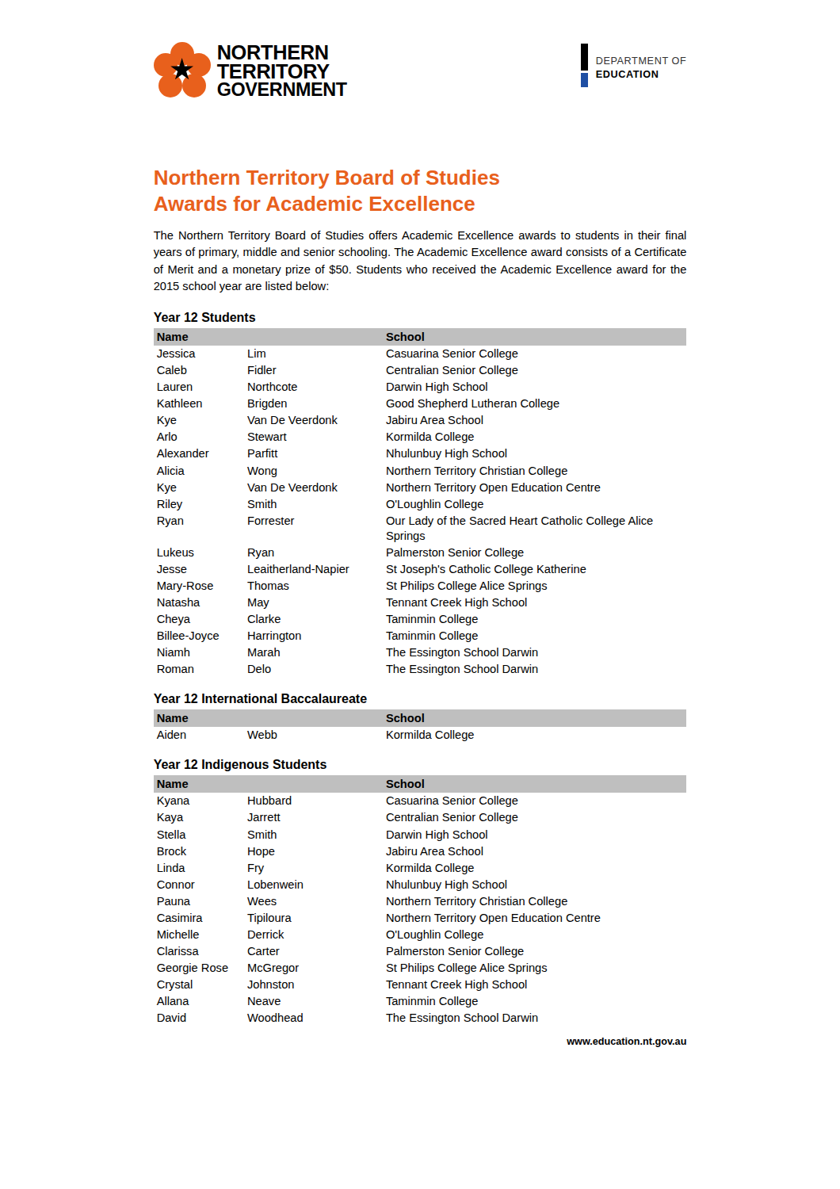NORTHERN TERRITORY GOVERNMENT
DEPARTMENT OF EDUCATION
Northern Territory Board of Studies
Awards for Academic Excellence
The Northern Territory Board of Studies offers Academic Excellence awards to students in their final years of primary, middle and senior schooling. The Academic Excellence award consists of a Certificate of Merit and a monetary prize of $50. Students who received the Academic Excellence award for the 2015 school year are listed below:
Year 12 Students
| Name | School |
| --- | --- |
| Jessica | Lim | Casuarina Senior College |
| Caleb | Fidler | Centralian Senior College |
| Lauren | Northcote | Darwin High School |
| Kathleen | Brigden | Good Shepherd Lutheran College |
| Kye | Van De Veerdonk | Jabiru Area School |
| Arlo | Stewart | Kormilda College |
| Alexander | Parfitt | Nhulunbuy High School |
| Alicia | Wong | Northern Territory Christian College |
| Kye | Van De Veerdonk | Northern Territory Open Education Centre |
| Riley | Smith | O'Loughlin College |
| Ryan | Forrester | Our Lady of the Sacred Heart Catholic College Alice Springs |
| Lukeus | Ryan | Palmerston Senior College |
| Jesse | Leaitherland-Napier | St Joseph's Catholic College Katherine |
| Mary-Rose | Thomas | St Philips College Alice Springs |
| Natasha | May | Tennant Creek High School |
| Cheya | Clarke | Taminmin College |
| Billee-Joyce | Harrington | Taminmin College |
| Niamh | Marah | The Essington School Darwin |
| Roman | Delo | The Essington School Darwin |
Year 12 International Baccalaureate
| Name | School |
| --- | --- |
| Aiden | Webb | Kormilda College |
Year 12 Indigenous Students
| Name | School |
| --- | --- |
| Kyana | Hubbard | Casuarina Senior College |
| Kaya | Jarrett | Centralian Senior College |
| Stella | Smith | Darwin High School |
| Brock | Hope | Jabiru Area School |
| Linda | Fry | Kormilda College |
| Connor | Lobenwein | Nhulunbuy High School |
| Pauna | Wees | Northern Territory Christian College |
| Casimira | Tipiloura | Northern Territory Open Education Centre |
| Michelle | Derrick | O'Loughlin College |
| Clarissa | Carter | Palmerston Senior College |
| Georgie Rose | McGregor | St Philips College Alice Springs |
| Crystal | Johnston | Tennant Creek High School |
| Allana | Neave | Taminmin College |
| David | Woodhead | The Essington School Darwin |
www.education.nt.gov.au